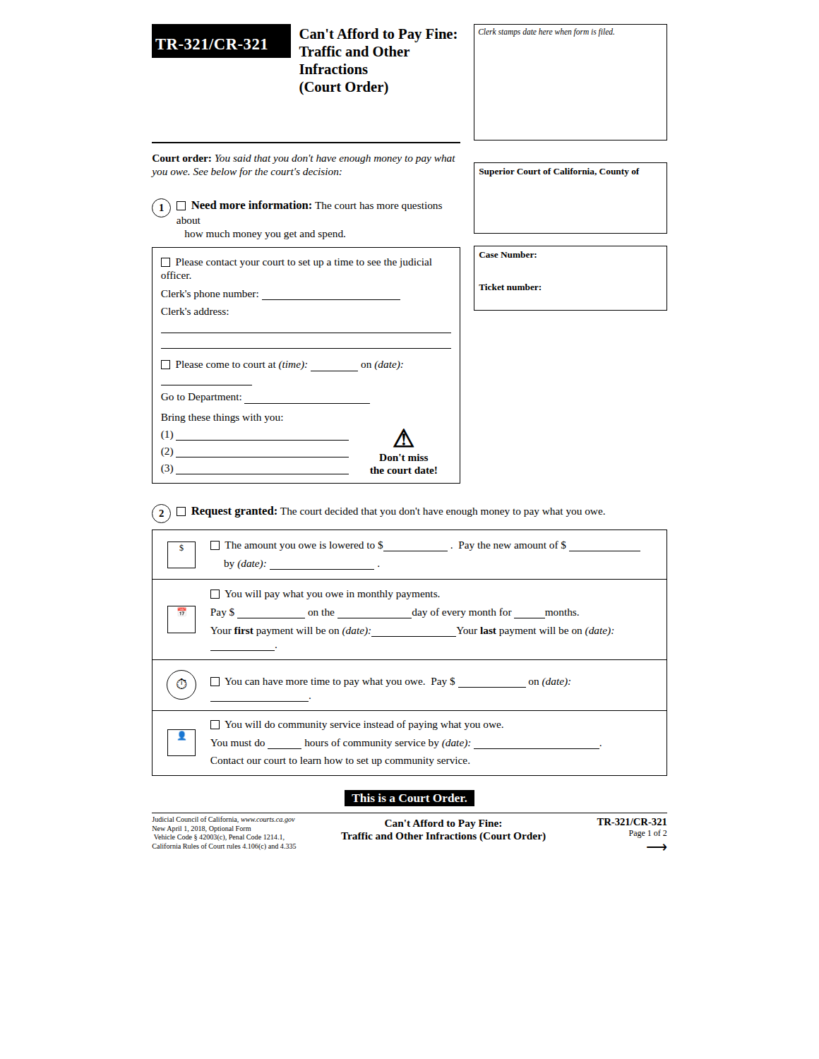TR-321/CR-321
Can't Afford to Pay Fine:
Traffic and Other Infractions
(Court Order)
Clerk stamps date here when form is filed.
Court order: You said that you don't have enough money to pay what you owe. See below for the court's decision:
Superior Court of California, County of
Case Number:
Ticket number:
1
Need more information: The court has more questions about
how much money you get and spend.
Please contact your court to set up a time to see the judicial officer.
Clerk's phone number:
Clerk's address:
Please come to court at (time): on (date):
Go to Department:
Bring these things with you:
(1)
(2)
(3)
⚠ Don't miss
the court date!
2
Request granted: The court decided that you don't have enough money to pay what you owe.
$
The amount you owe is lowered to $ . Pay the new amount of $
by (date): .
📅
You will pay what you owe in monthly payments.
Pay $ on the day of every month for months.
Your first payment will be on (date): Your last payment will be on (date): .
⏱
You can have more time to pay what you owe. Pay $ on (date): .
👤
You will do community service instead of paying what you owe.
You must do hours of community service by (date): .
Contact our court to learn how to set up community service.
This is a Court Order.
Judicial Council of California, www.courts.ca.gov
New April 1, 2018, Optional Form
Vehicle Code § 42003(c), Penal Code 1214.1,
California Rules of Court rules 4.106(c) and 4.335
Can't Afford to Pay Fine:
Traffic and Other Infractions (Court Order)
TR-321/CR-321
Page 1 of 2
⟶